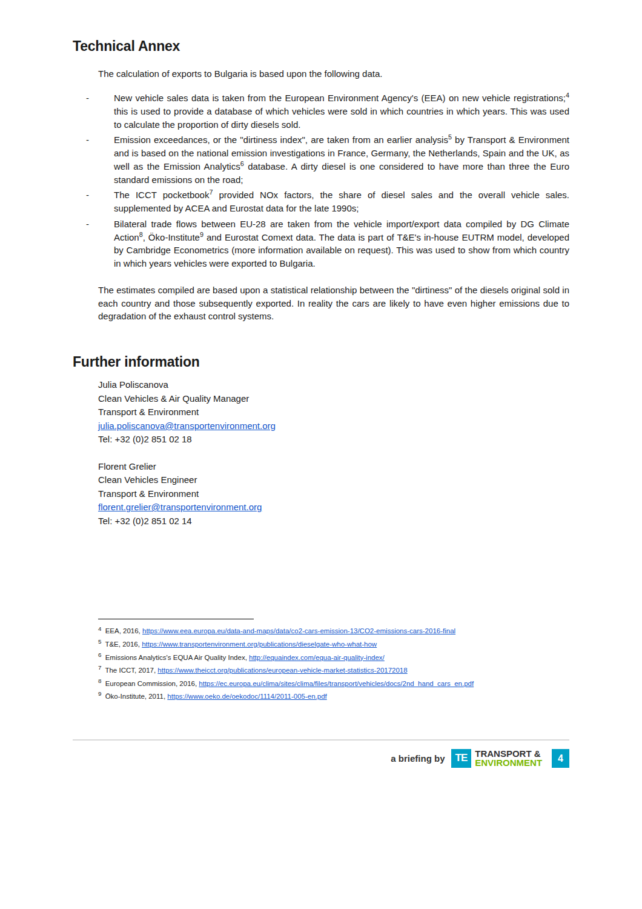Technical Annex
The calculation of exports to Bulgaria is based upon the following data.
New vehicle sales data is taken from the European Environment Agency's (EEA) on new vehicle registrations;4 this is used to provide a database of which vehicles were sold in which countries in which years. This was used to calculate the proportion of dirty diesels sold.
Emission exceedances, or the "dirtiness index", are taken from an earlier analysis5 by Transport & Environment and is based on the national emission investigations in France, Germany, the Netherlands, Spain and the UK, as well as the Emission Analytics6 database. A dirty diesel is one considered to have more than three the Euro standard emissions on the road;
The ICCT pocketbook7 provided NOx factors, the share of diesel sales and the overall vehicle sales. supplemented by ACEA and Eurostat data for the late 1990s;
Bilateral trade flows between EU-28 are taken from the vehicle import/export data compiled by DG Climate Action8, Öko-Institute9 and Eurostat Comext data. The data is part of T&E's in-house EUTRM model, developed by Cambridge Econometrics (more information available on request). This was used to show from which country in which years vehicles were exported to Bulgaria.
The estimates compiled are based upon a statistical relationship between the "dirtiness" of the diesels original sold in each country and those subsequently exported. In reality the cars are likely to have even higher emissions due to degradation of the exhaust control systems.
Further information
Julia Poliscanova
Clean Vehicles & Air Quality Manager
Transport & Environment
julia.poliscanova@transportenvironment.org
Tel: +32 (0)2 851 02 18
Florent Grelier
Clean Vehicles Engineer
Transport & Environment
florent.grelier@transportenvironment.org
Tel: +32 (0)2 851 02 14
4 EEA, 2016, https://www.eea.europa.eu/data-and-maps/data/co2-cars-emission-13/CO2-emissions-cars-2016-final
5 T&E, 2016, https://www.transportenvironment.org/publications/dieselgate-who-what-how
6 Emissions Analytics's EQUA Air Quality Index, http://equaindex.com/equa-air-quality-index/
7 The ICCT, 2017, https://www.theicct.org/publications/european-vehicle-market-statistics-20172018
8 European Commission, 2016, https://ec.europa.eu/clima/sites/clima/files/transport/vehicles/docs/2nd_hand_cars_en.pdf
9 Öko-Institute, 2011, https://www.oeko.de/oekodoc/1114/2011-005-en.pdf
a briefing by TE TRANSPORT &
ENVIRONMENT 4